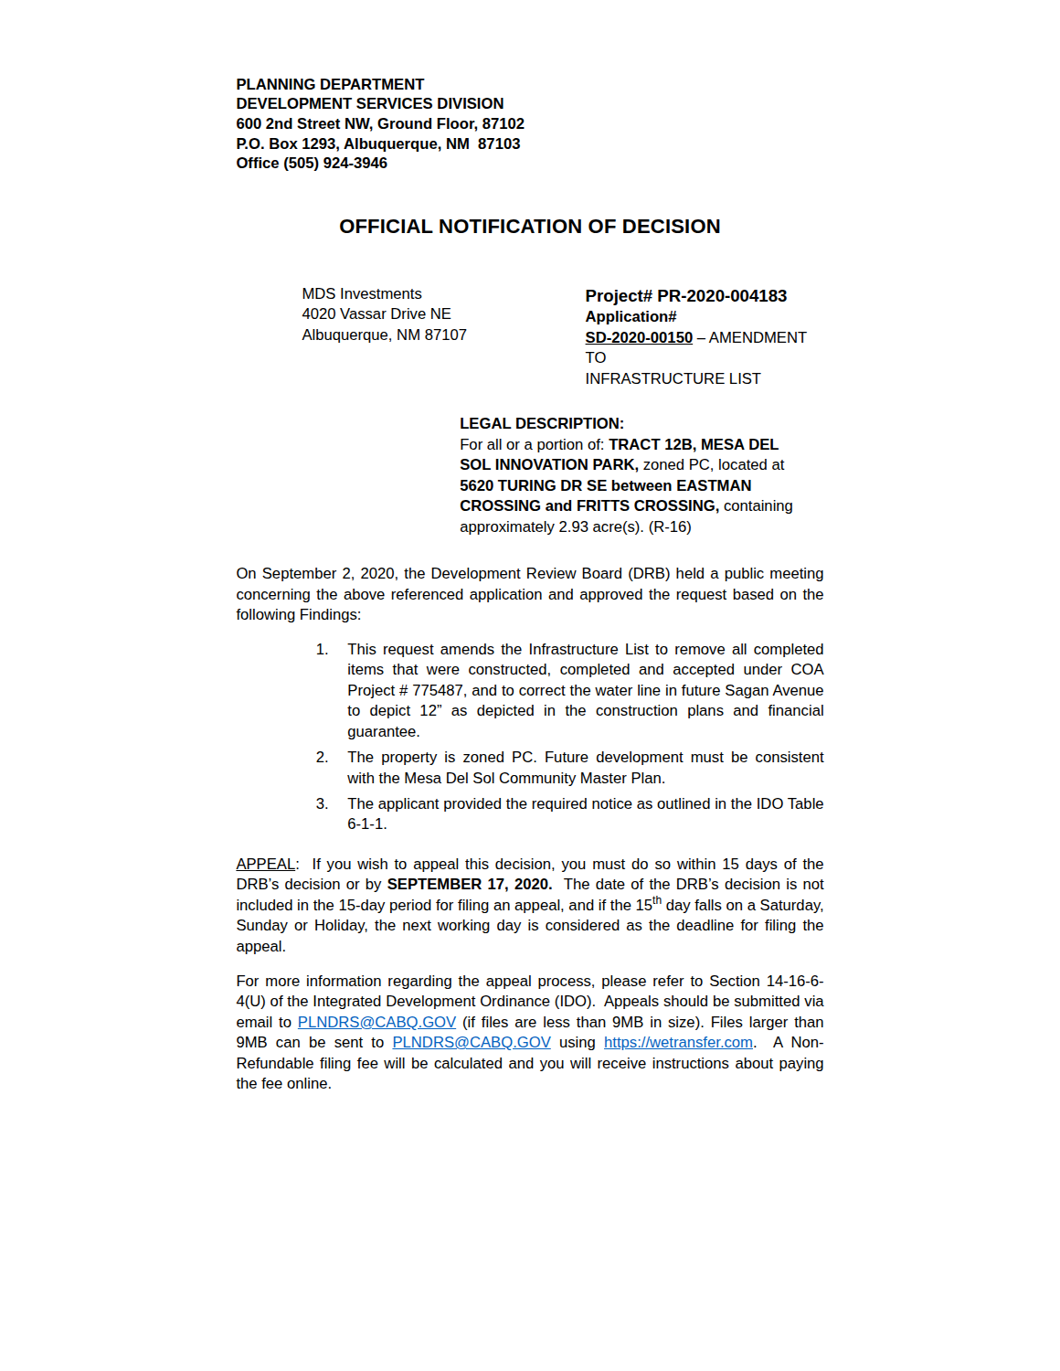PLANNING DEPARTMENT
DEVELOPMENT SERVICES DIVISION
600 2nd Street NW, Ground Floor, 87102
P.O. Box 1293, Albuquerque, NM 87103
Office (505) 924-3946
OFFICIAL NOTIFICATION OF DECISION
MDS Investments
4020 Vassar Drive NE
Albuquerque, NM 87107
Project# PR-2020-004183
Application#
SD-2020-00150 – AMENDMENT TO
INFRASTRUCTURE LIST
LEGAL DESCRIPTION:
For all or a portion of: TRACT 12B, MESA DEL SOL INNOVATION PARK, zoned PC, located at 5620 TURING DR SE between EASTMAN CROSSING and FRITTS CROSSING, containing approximately 2.93 acre(s). (R-16)
On September 2, 2020, the Development Review Board (DRB) held a public meeting concerning the above referenced application and approved the request based on the following Findings:
This request amends the Infrastructure List to remove all completed items that were constructed, completed and accepted under COA Project # 775487, and to correct the water line in future Sagan Avenue to depict 12” as depicted in the construction plans and financial guarantee.
The property is zoned PC. Future development must be consistent with the Mesa Del Sol Community Master Plan.
The applicant provided the required notice as outlined in the IDO Table 6-1-1.
APPEAL: If you wish to appeal this decision, you must do so within 15 days of the DRB’s decision or by SEPTEMBER 17, 2020. The date of the DRB’s decision is not included in the 15-day period for filing an appeal, and if the 15th day falls on a Saturday, Sunday or Holiday, the next working day is considered as the deadline for filing the appeal.
For more information regarding the appeal process, please refer to Section 14-16-6-4(U) of the Integrated Development Ordinance (IDO). Appeals should be submitted via email to PLNDRS@CABQ.GOV (if files are less than 9MB in size). Files larger than 9MB can be sent to PLNDRS@CABQ.GOV using https://wetransfer.com. A Non-Refundable filing fee will be calculated and you will receive instructions about paying the fee online.